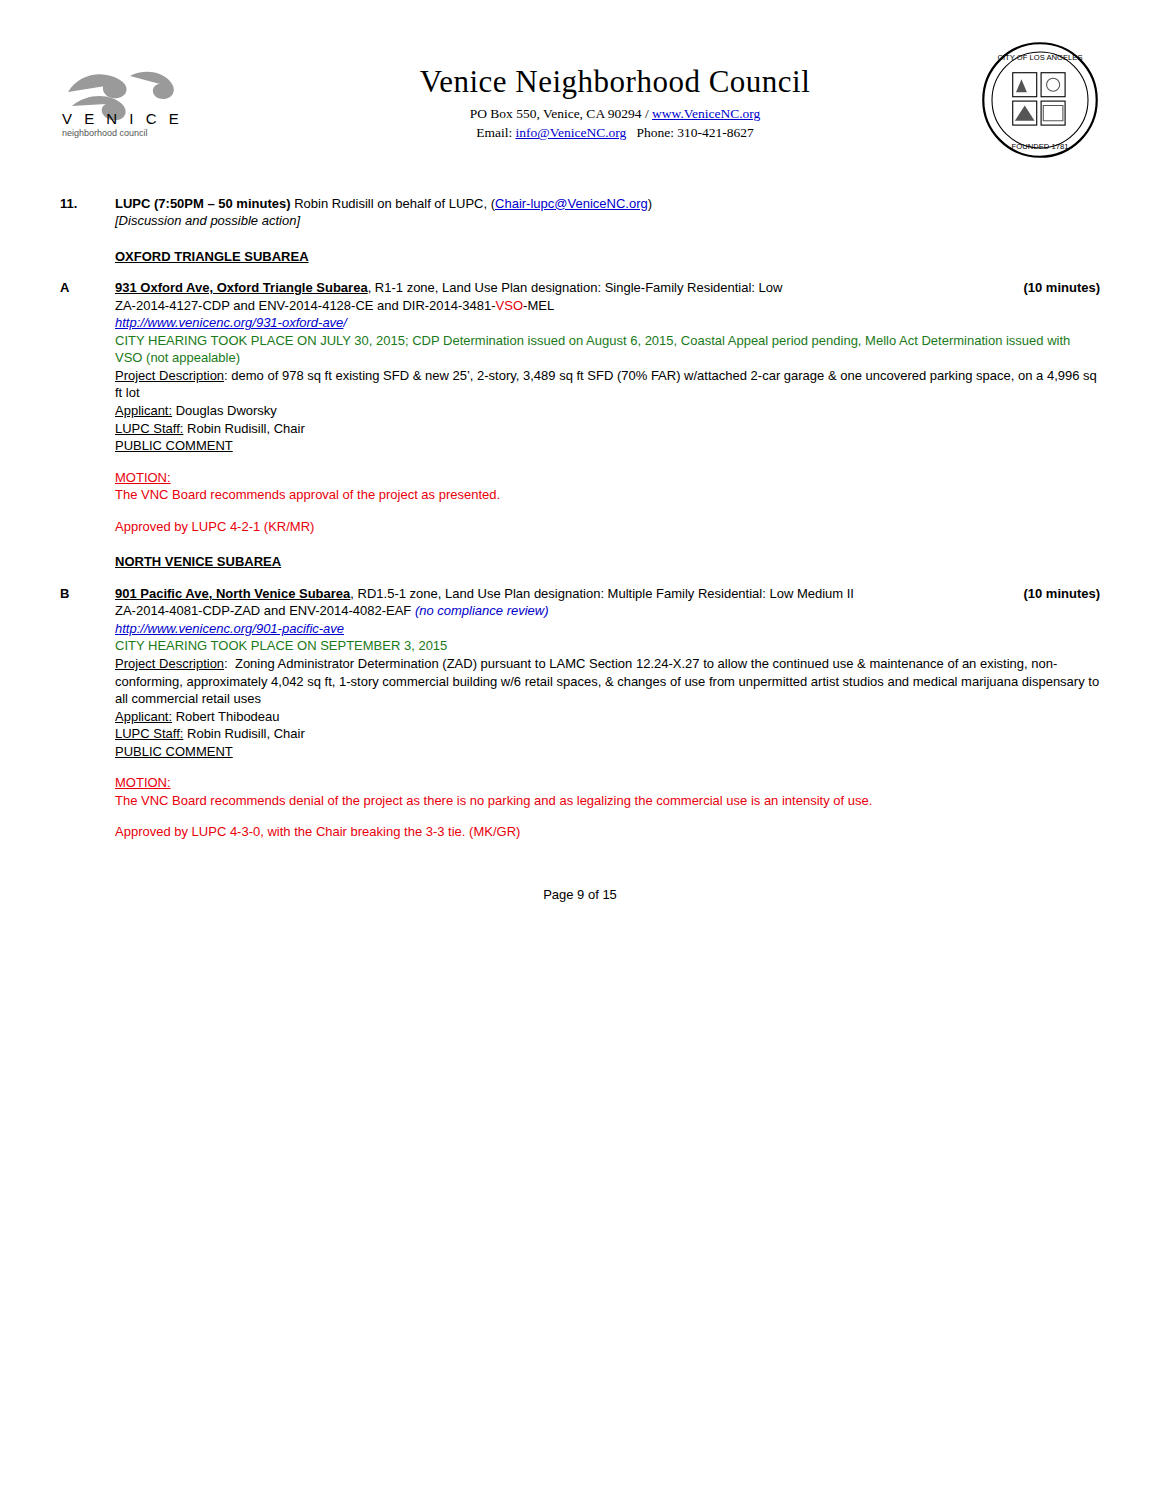V E N I C E neighborhood council
Venice Neighborhood Council
PO Box 550, Venice, CA 90294 / www.VeniceNC.org
Email: info@VeniceNC.org Phone: 310-421-8627
CITY OF LOS ANGELES FOUNDED 1781
11.
LUPC (7:50PM – 50 minutes) Robin Rudisill on behalf of LUPC, (Chair-lupc@VeniceNC.org)
[Discussion and possible action]
OXFORD TRIANGLE SUBAREA
A
931 Oxford Ave, Oxford Triangle Subarea, R1-1 zone, Land Use Plan designation: Single-Family Residential: Low (10 minutes)
ZA-2014-4127-CDP and ENV-2014-4128-CE and DIR-2014-3481-VSO-MEL
http://www.venicenc.org/931-oxford-ave/
CITY HEARING TOOK PLACE ON JULY 30, 2015; CDP Determination issued on August 6, 2015, Coastal Appeal period pending, Mello Act Determination issued with VSO (not appealable)
Project Description: demo of 978 sq ft existing SFD & new 25’, 2-story, 3,489 sq ft SFD (70% FAR) w/attached 2-car garage & one uncovered parking space, on a 4,996 sq ft lot
Applicant: Douglas Dworsky
LUPC Staff: Robin Rudisill, Chair
PUBLIC COMMENT
MOTION:
The VNC Board recommends approval of the project as presented.
Approved by LUPC 4-2-1 (KR/MR)
NORTH VENICE SUBAREA
B
901 Pacific Ave, North Venice Subarea, RD1.5-1 zone, Land Use Plan designation: Multiple Family Residential: Low Medium II (10 minutes)
ZA-2014-4081-CDP-ZAD and ENV-2014-4082-EAF (no compliance review)
http://www.venicenc.org/901-pacific-ave
CITY HEARING TOOK PLACE ON SEPTEMBER 3, 2015
Project Description: Zoning Administrator Determination (ZAD) pursuant to LAMC Section 12.24-X.27 to allow the continued use & maintenance of an existing, non-conforming, approximately 4,042 sq ft, 1-story commercial building w/6 retail spaces, & changes of use from unpermitted artist studios and medical marijuana dispensary to all commercial retail uses
Applicant: Robert Thibodeau
LUPC Staff: Robin Rudisill, Chair
PUBLIC COMMENT
MOTION:
The VNC Board recommends denial of the project as there is no parking and as legalizing the commercial use is an intensity of use.
Approved by LUPC 4-3-0, with the Chair breaking the 3-3 tie. (MK/GR)
Page 9 of 15